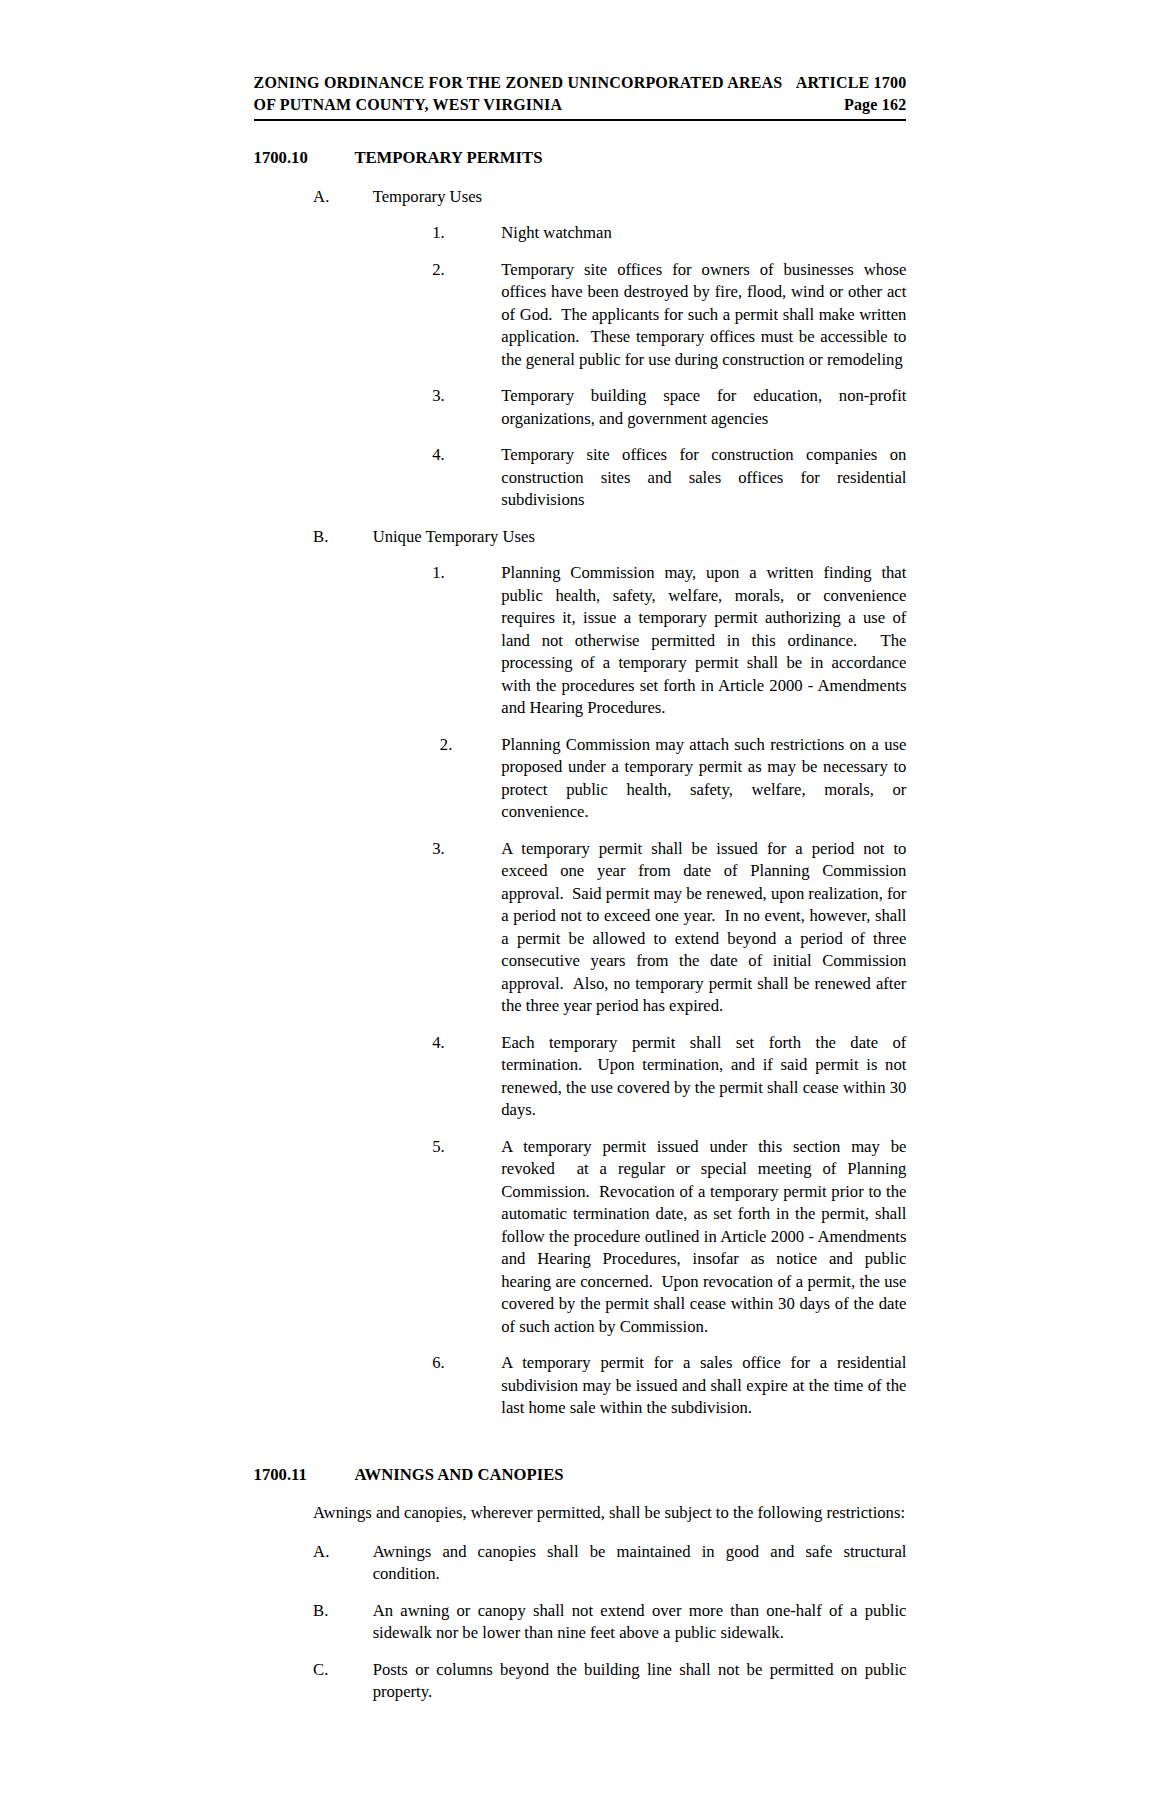| ZONING ORDINANCE FOR THE ZONED UNINCORPORATED AREAS | ARTICLE 1700 |
| OF PUTNAM COUNTY, WEST VIRGINIA | Page 162 |
1700.10 TEMPORARY PERMITS
A.
Temporary Uses
1.
Night watchman
2.
Temporary site offices for owners of businesses whose offices have been destroyed by fire, flood, wind or other act of God. The applicants for such a permit shall make written application. These temporary offices must be accessible to the general public for use during construction or remodeling
3.
Temporary building space for education, non-profit organizations, and government agencies
4.
Temporary site offices for construction companies on construction sites and sales offices for residential subdivisions
B.
Unique Temporary Uses
1.
Planning Commission may, upon a written finding that public health, safety, welfare, morals, or convenience requires it, issue a temporary permit authorizing a use of land not otherwise permitted in this ordinance. The processing of a temporary permit shall be in accordance with the procedures set forth in Article 2000 - Amendments and Hearing Procedures.
2.
Planning Commission may attach such restrictions on a use proposed under a temporary permit as may be necessary to protect public health, safety, welfare, morals, or convenience.
3.
A temporary permit shall be issued for a period not to exceed one year from date of Planning Commission approval. Said permit may be renewed, upon realization, for a period not to exceed one year. In no event, however, shall a permit be allowed to extend beyond a period of three consecutive years from the date of initial Commission approval. Also, no temporary permit shall be renewed after the three year period has expired.
4.
Each temporary permit shall set forth the date of termination. Upon termination, and if said permit is not renewed, the use covered by the permit shall cease within 30 days.
5.
A temporary permit issued under this section may be revoked at a regular or special meeting of Planning Commission. Revocation of a temporary permit prior to the automatic termination date, as set forth in the permit, shall follow the procedure outlined in Article 2000 - Amendments and Hearing Procedures, insofar as notice and public hearing are concerned. Upon revocation of a permit, the use covered by the permit shall cease within 30 days of the date of such action by Commission.
6.
A temporary permit for a sales office for a residential subdivision may be issued and shall expire at the time of the last home sale within the subdivision.
1700.11 AWNINGS AND CANOPIES
Awnings and canopies, wherever permitted, shall be subject to the following restrictions:
A.
Awnings and canopies shall be maintained in good and safe structural condition.
B.
An awning or canopy shall not extend over more than one-half of a public sidewalk nor be lower than nine feet above a public sidewalk.
C.
Posts or columns beyond the building line shall not be permitted on public property.